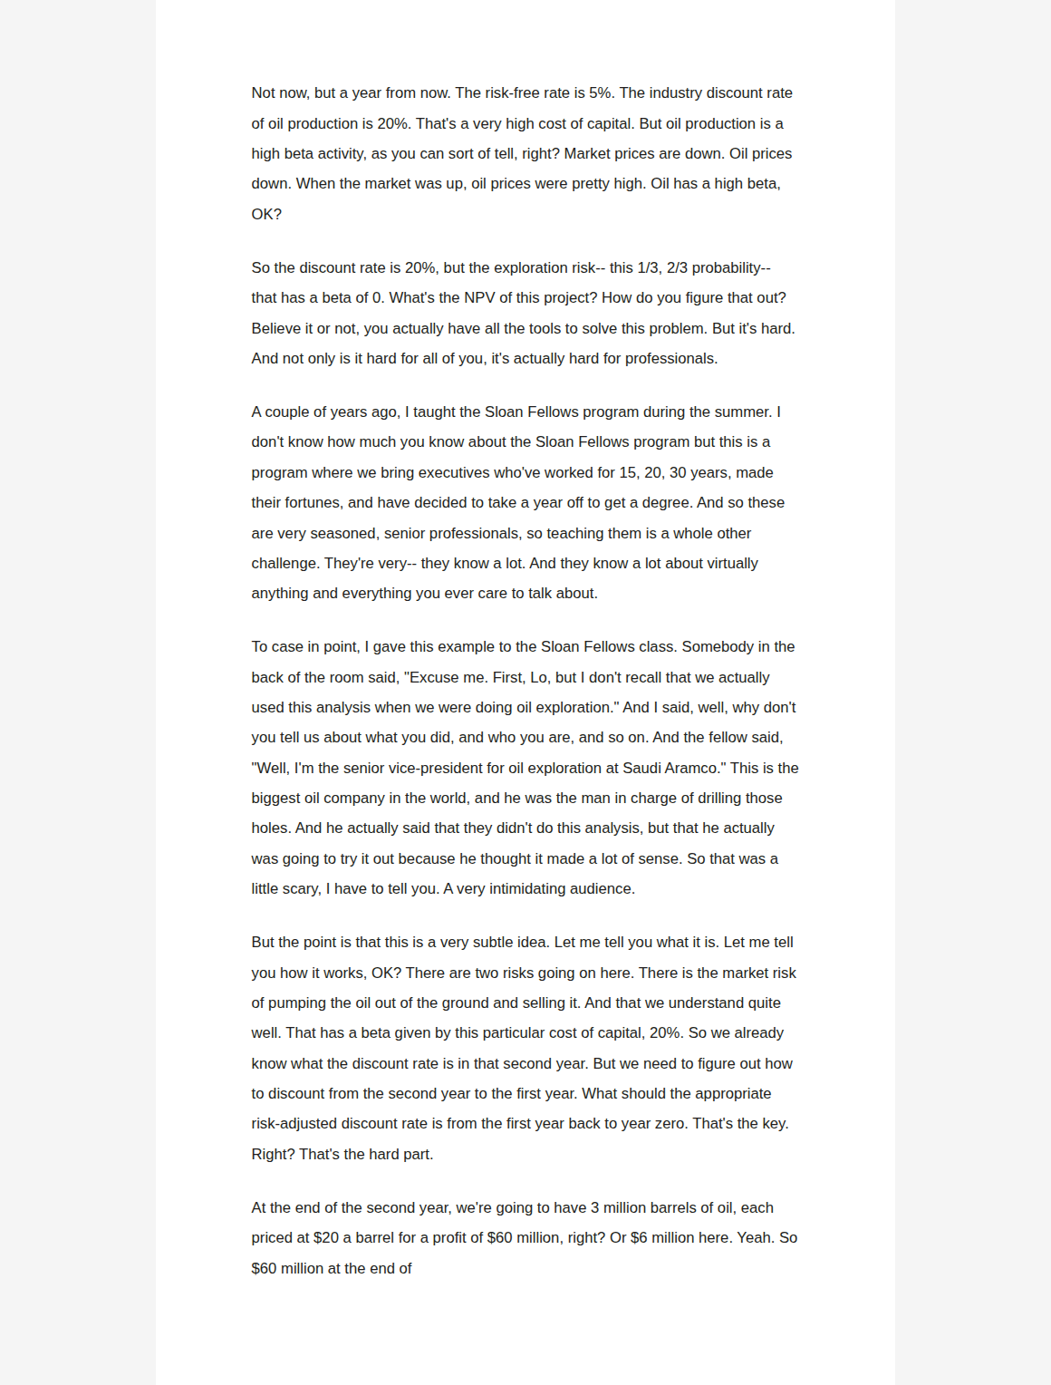Not now, but a year from now. The risk-free rate is 5%. The industry discount rate of oil production is 20%. That's a very high cost of capital. But oil production is a high beta activity, as you can sort of tell, right? Market prices are down. Oil prices down. When the market was up, oil prices were pretty high. Oil has a high beta, OK?
So the discount rate is 20%, but the exploration risk-- this 1/3, 2/3 probability-- that has a beta of 0. What's the NPV of this project? How do you figure that out? Believe it or not, you actually have all the tools to solve this problem. But it's hard. And not only is it hard for all of you, it's actually hard for professionals.
A couple of years ago, I taught the Sloan Fellows program during the summer. I don't know how much you know about the Sloan Fellows program but this is a program where we bring executives who've worked for 15, 20, 30 years, made their fortunes, and have decided to take a year off to get a degree. And so these are very seasoned, senior professionals, so teaching them is a whole other challenge. They're very-- they know a lot. And they know a lot about virtually anything and everything you ever care to talk about.
To case in point, I gave this example to the Sloan Fellows class. Somebody in the back of the room said, "Excuse me. First, Lo, but I don't recall that we actually used this analysis when we were doing oil exploration." And I said, well, why don't you tell us about what you did, and who you are, and so on. And the fellow said, "Well, I'm the senior vice-president for oil exploration at Saudi Aramco." This is the biggest oil company in the world, and he was the man in charge of drilling those holes. And he actually said that they didn't do this analysis, but that he actually was going to try it out because he thought it made a lot of sense. So that was a little scary, I have to tell you. A very intimidating audience.
But the point is that this is a very subtle idea. Let me tell you what it is. Let me tell you how it works, OK? There are two risks going on here. There is the market risk of pumping the oil out of the ground and selling it. And that we understand quite well. That has a beta given by this particular cost of capital, 20%. So we already know what the discount rate is in that second year. But we need to figure out how to discount from the second year to the first year. What should the appropriate risk-adjusted discount rate is from the first year back to year zero. That's the key. Right? That's the hard part.
At the end of the second year, we're going to have 3 million barrels of oil, each priced at $20 a barrel for a profit of $60 million, right? Or $6 million here. Yeah. So $60 million at the end of